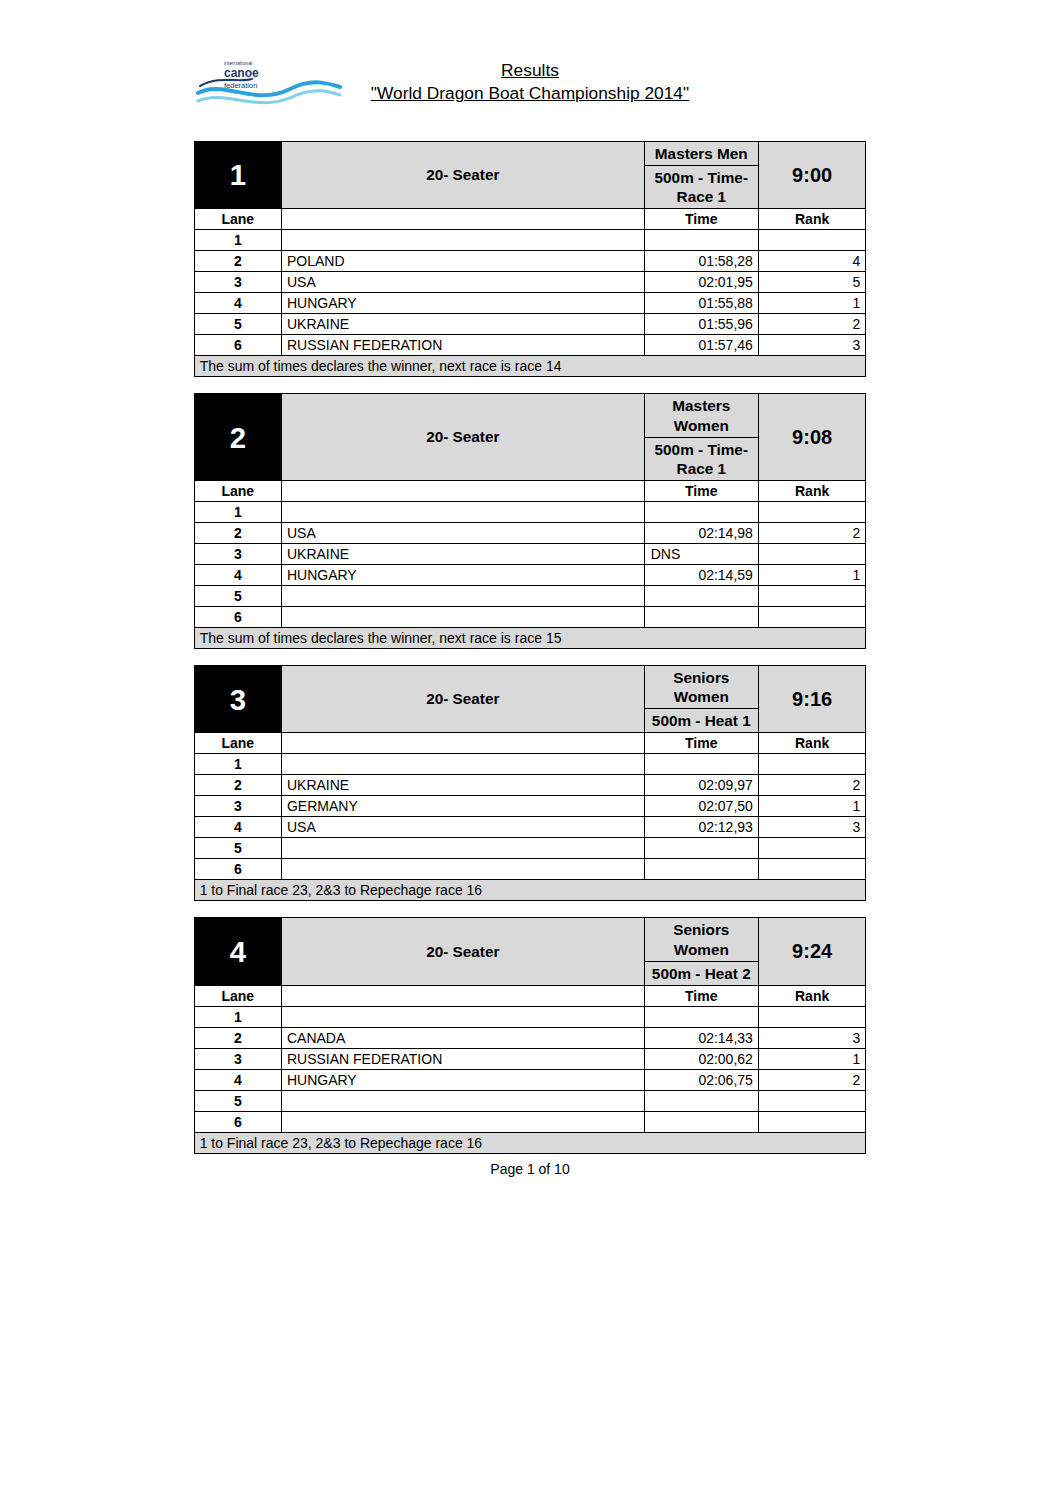international canoe federation
Results
"World Dragon Boat Championship 2014"
| 1 | 20- Seater | Masters Men | 9:00 |
| 500m - Time- Race 1 |
| Lane | | Time | Rank |
| 1 | | | |
| 2 | POLAND | 01:58,28 | 4 |
| 3 | USA | 02:01,95 | 5 |
| 4 | HUNGARY | 01:55,88 | 1 |
| 5 | UKRAINE | 01:55,96 | 2 |
| 6 | RUSSIAN FEDERATION | 01:57,46 | 3 |
| The sum of times declares the winner, next race is race 14 |
| 2 | 20- Seater | Masters Women | 9:08 |
| 500m - Time- Race 1 |
| Lane | | Time | Rank |
| 1 | | | |
| 2 | USA | 02:14,98 | 2 |
| 3 | UKRAINE | DNS | |
| 4 | HUNGARY | 02:14,59 | 1 |
| 5 | | | |
| 6 | | | |
| The sum of times declares the winner, next race is race 15 |
| 3 | 20- Seater | Seniors Women | 9:16 |
| 500m - Heat 1 |
| Lane | | Time | Rank |
| 1 | | | |
| 2 | UKRAINE | 02:09,97 | 2 |
| 3 | GERMANY | 02:07,50 | 1 |
| 4 | USA | 02:12,93 | 3 |
| 5 | | | |
| 6 | | | |
| 1 to Final race 23, 2&3 to Repechage race 16 |
| 4 | 20- Seater | Seniors Women | 9:24 |
| 500m - Heat 2 |
| Lane | | Time | Rank |
| 1 | | | |
| 2 | CANADA | 02:14,33 | 3 |
| 3 | RUSSIAN FEDERATION | 02:00,62 | 1 |
| 4 | HUNGARY | 02:06,75 | 2 |
| 5 | | | |
| 6 | | | |
| 1 to Final race 23, 2&3 to Repechage race 16 |
Page 1 of 10